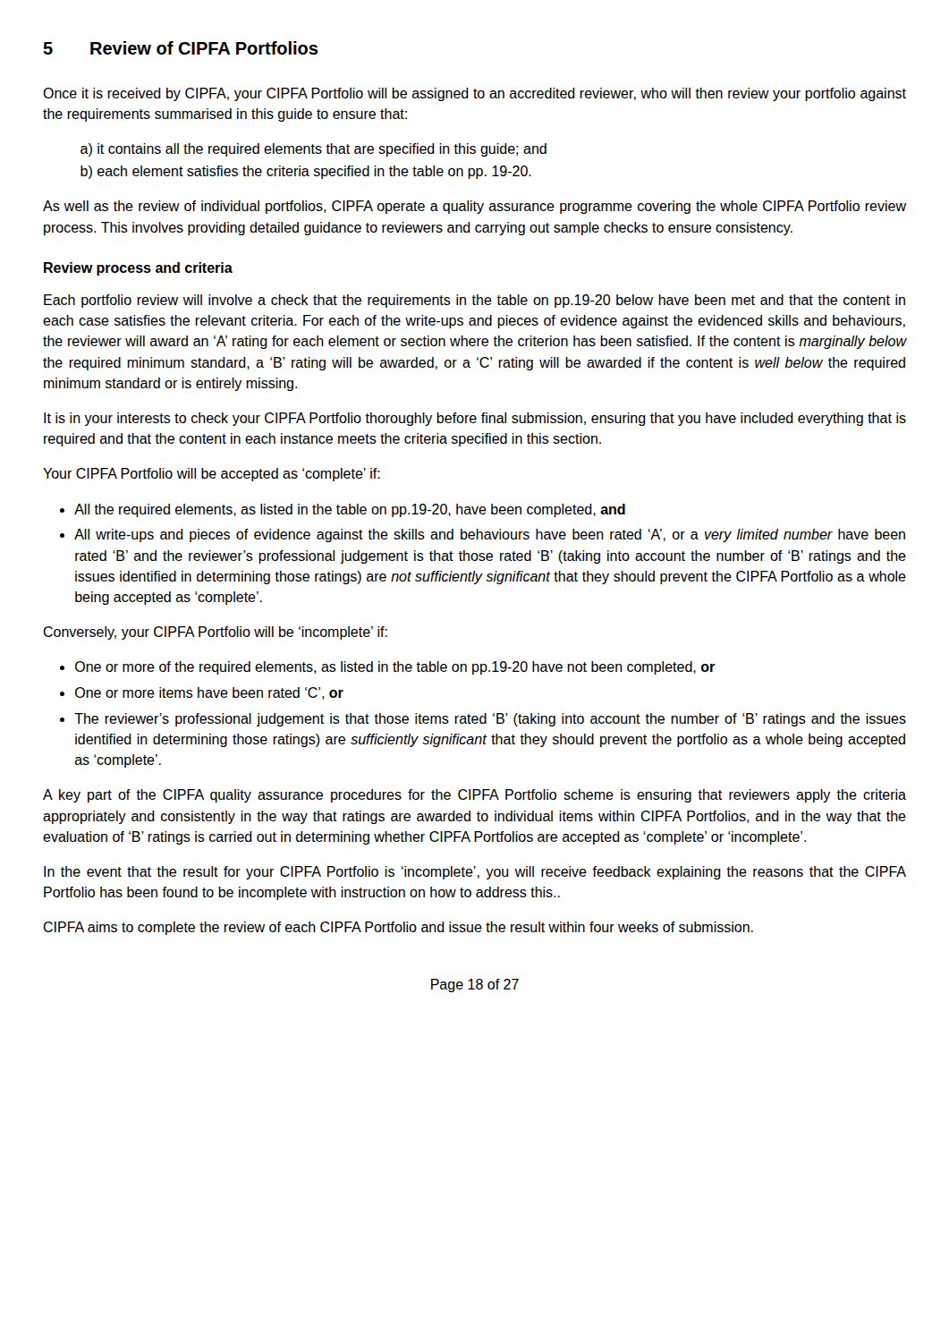5 Review of CIPFA Portfolios
Once it is received by CIPFA, your CIPFA Portfolio will be assigned to an accredited reviewer, who will then review your portfolio against the requirements summarised in this guide to ensure that:
a) it contains all the required elements that are specified in this guide; and
b) each element satisfies the criteria specified in the table on pp. 19-20.
As well as the review of individual portfolios, CIPFA operate a quality assurance programme covering the whole CIPFA Portfolio review process. This involves providing detailed guidance to reviewers and carrying out sample checks to ensure consistency.
Review process and criteria
Each portfolio review will involve a check that the requirements in the table on pp.19-20 below have been met and that the content in each case satisfies the relevant criteria. For each of the write-ups and pieces of evidence against the evidenced skills and behaviours, the reviewer will award an ‘A’ rating for each element or section where the criterion has been satisfied. If the content is marginally below the required minimum standard, a ‘B’ rating will be awarded, or a ‘C’ rating will be awarded if the content is well below the required minimum standard or is entirely missing.
It is in your interests to check your CIPFA Portfolio thoroughly before final submission, ensuring that you have included everything that is required and that the content in each instance meets the criteria specified in this section.
Your CIPFA Portfolio will be accepted as ‘complete’ if:
All the required elements, as listed in the table on pp.19-20, have been completed, and
All write-ups and pieces of evidence against the skills and behaviours have been rated ‘A’, or a very limited number have been rated ‘B’ and the reviewer’s professional judgement is that those rated ‘B’ (taking into account the number of ‘B’ ratings and the issues identified in determining those ratings) are not sufficiently significant that they should prevent the CIPFA Portfolio as a whole being accepted as ‘complete’.
Conversely, your CIPFA Portfolio will be ‘incomplete’ if:
One or more of the required elements, as listed in the table on pp.19-20 have not been completed, or
One or more items have been rated ‘C’, or
The reviewer’s professional judgement is that those items rated ‘B’ (taking into account the number of ‘B’ ratings and the issues identified in determining those ratings) are sufficiently significant that they should prevent the portfolio as a whole being accepted as ‘complete’.
A key part of the CIPFA quality assurance procedures for the CIPFA Portfolio scheme is ensuring that reviewers apply the criteria appropriately and consistently in the way that ratings are awarded to individual items within CIPFA Portfolios, and in the way that the evaluation of ‘B’ ratings is carried out in determining whether CIPFA Portfolios are accepted as ‘complete’ or ‘incomplete’.
In the event that the result for your CIPFA Portfolio is ‘incomplete’, you will receive feedback explaining the reasons that the CIPFA Portfolio has been found to be incomplete with instruction on how to address this..
CIPFA aims to complete the review of each CIPFA Portfolio and issue the result within four weeks of submission.
Page 18 of 27